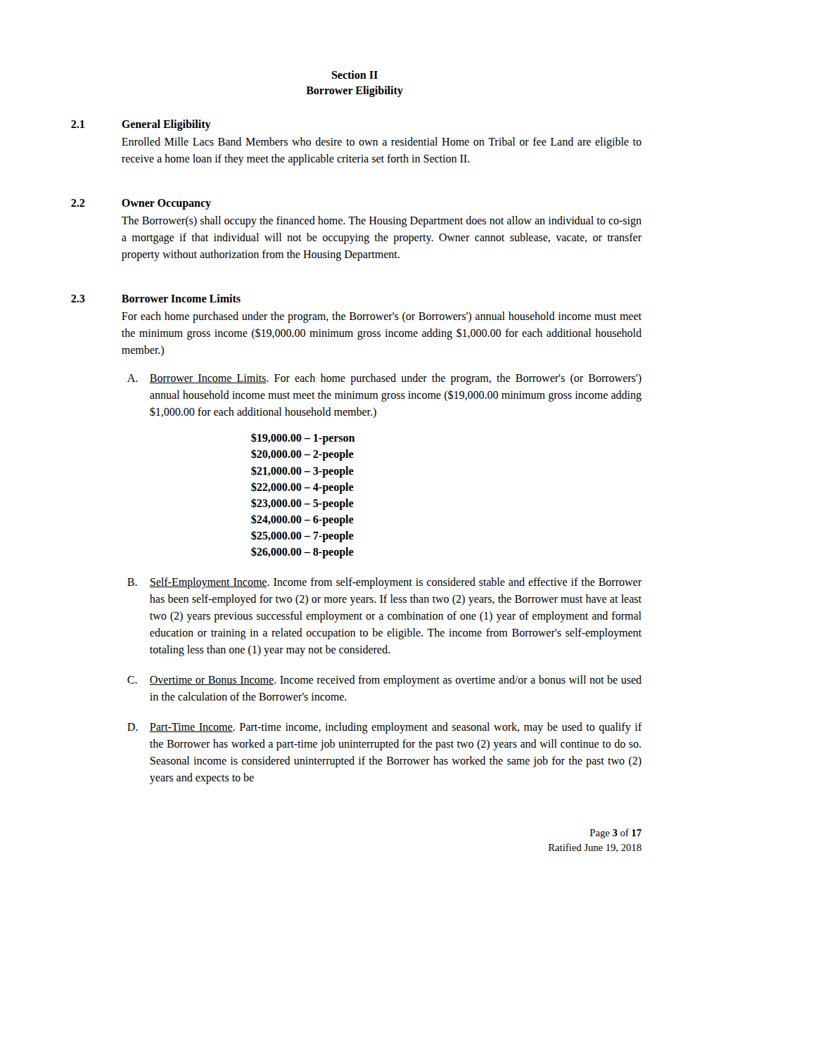Section II
Borrower Eligibility
2.1
General Eligibility
Enrolled Mille Lacs Band Members who desire to own a residential Home on Tribal or fee Land are eligible to receive a home loan if they meet the applicable criteria set forth in Section II.
2.2
Owner Occupancy
The Borrower(s) shall occupy the financed home. The Housing Department does not allow an individual to co-sign a mortgage if that individual will not be occupying the property. Owner cannot sublease, vacate, or transfer property without authorization from the Housing Department.
2.3
Borrower Income Limits
For each home purchased under the program, the Borrower's (or Borrowers') annual household income must meet the minimum gross income ($19,000.00 minimum gross income adding $1,000.00 for each additional household member.)
A.
Borrower Income Limits. For each home purchased under the program, the Borrower's (or Borrowers') annual household income must meet the minimum gross income ($19,000.00 minimum gross income adding $1,000.00 for each additional household member.)
$19,000.00 – 1-person
$20,000.00 – 2-people
$21,000.00 – 3-people
$22,000.00 – 4-people
$23,000.00 – 5-people
$24,000.00 – 6-people
$25,000.00 – 7-people
$26,000.00 – 8-people
B.
Self-Employment Income. Income from self-employment is considered stable and effective if the Borrower has been self-employed for two (2) or more years. If less than two (2) years, the Borrower must have at least two (2) years previous successful employment or a combination of one (1) year of employment and formal education or training in a related occupation to be eligible. The income from Borrower's self-employment totaling less than one (1) year may not be considered.
C.
Overtime or Bonus Income. Income received from employment as overtime and/or a bonus will not be used in the calculation of the Borrower's income.
D.
Part-Time Income. Part-time income, including employment and seasonal work, may be used to qualify if the Borrower has worked a part-time job uninterrupted for the past two (2) years and will continue to do so. Seasonal income is considered uninterrupted if the Borrower has worked the same job for the past two (2) years and expects to be
Page 3 of 17
Ratified June 19, 2018